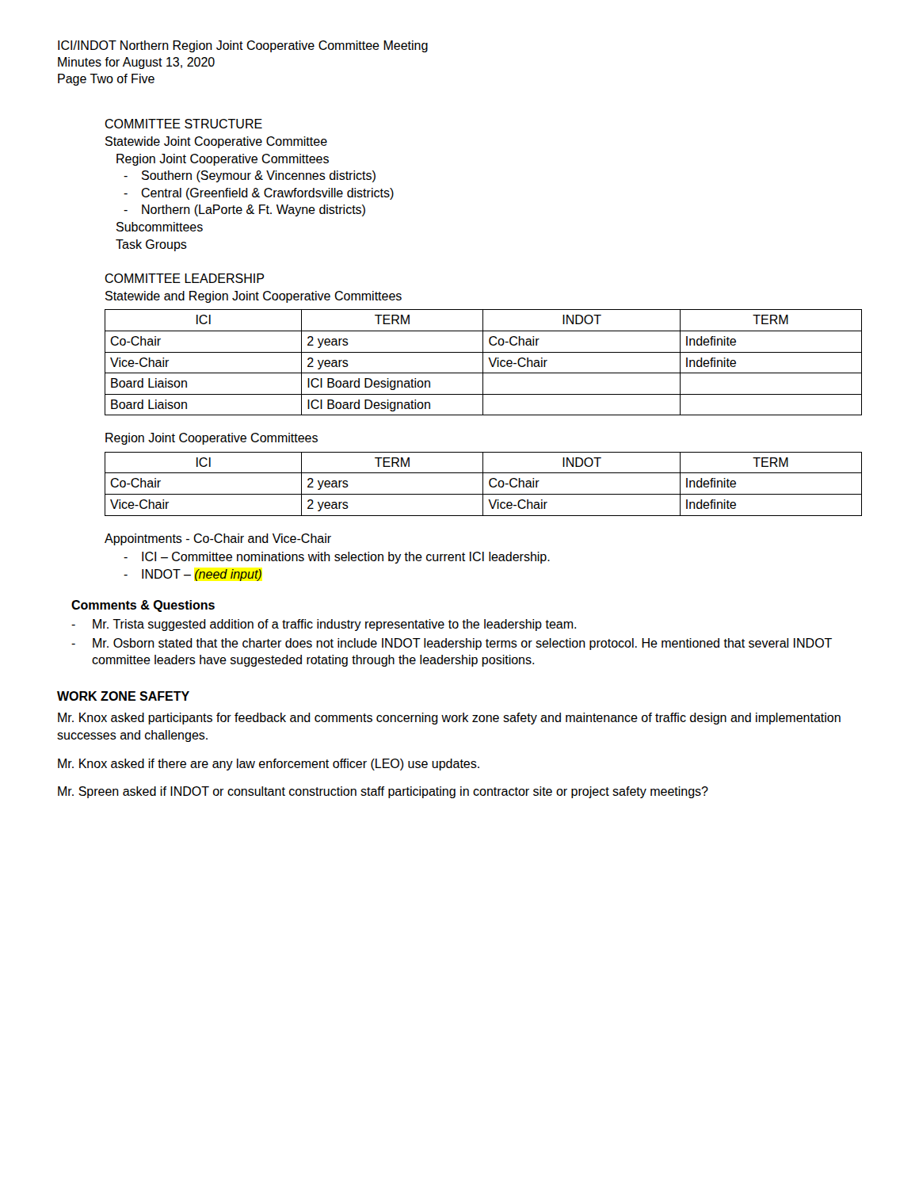ICI/INDOT Northern Region Joint Cooperative Committee Meeting
Minutes for August 13, 2020
Page Two of Five
COMMITTEE STRUCTURE
Statewide Joint Cooperative Committee
Region Joint Cooperative Committees
Southern (Seymour & Vincennes districts)
Central (Greenfield & Crawfordsville districts)
Northern (LaPorte & Ft. Wayne districts)
Subcommittees
Task Groups
COMMITTEE LEADERSHIP
Statewide and Region Joint Cooperative Committees
| ICI | TERM | INDOT | TERM |
| --- | --- | --- | --- |
| Co-Chair | 2 years | Co-Chair | Indefinite |
| Vice-Chair | 2 years | Vice-Chair | Indefinite |
| Board Liaison | ICI Board Designation | | |
| Board Liaison | ICI Board Designation | | |
Region Joint Cooperative Committees
| ICI | TERM | INDOT | TERM |
| --- | --- | --- | --- |
| Co-Chair | 2 years | Co-Chair | Indefinite |
| Vice-Chair | 2 years | Vice-Chair | Indefinite |
Appointments - Co-Chair and Vice-Chair
ICI – Committee nominations with selection by the current ICI leadership.
INDOT – (need input)
Comments & Questions
Mr. Trista suggested addition of a traffic industry representative to the leadership team.
Mr. Osborn stated that the charter does not include INDOT leadership terms or selection protocol. He mentioned that several INDOT committee leaders have suggesteded rotating through the leadership positions.
WORK ZONE SAFETY
Mr. Knox asked participants for feedback and comments concerning work zone safety and maintenance of traffic design and implementation successes and challenges.
Mr. Knox asked if there are any law enforcement officer (LEO) use updates.
Mr. Spreen asked if INDOT or consultant construction staff participating in contractor site or project safety meetings?